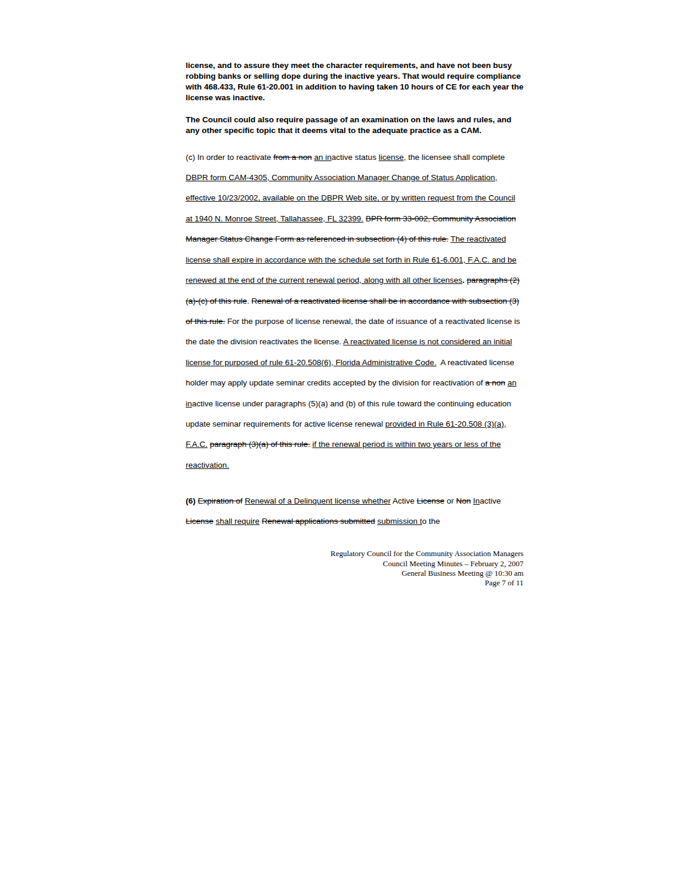license, and to assure they meet the character requirements, and have not been busy robbing banks or selling dope during the inactive years. That would require compliance with 468.433, Rule 61-20.001 in addition to having taken 10 hours of CE for each year the license was inactive.
The Council could also require passage of an examination on the laws and rules, and any other specific topic that it deems vital to the adequate practice as a CAM.
(c) In order to reactivate from a non an inactive status license, the licensee shall complete DBPR form CAM-4305, Community Association Manager Change of Status Application, effective 10/23/2002, available on the DBPR Web site, or by written request from the Council at 1940 N. Monroe Street, Tallahassee, FL 32399. BPR form 33-002, Community Association Manager Status Change Form as referenced in subsection (4) of this rule. The reactivated license shall expire in accordance with the schedule set forth in Rule 61-6.001, F.A.C. and be renewed at the end of the current renewal period, along with all other licenses. paragraphs (2)(a)-(c) of this rule. Renewal of a reactivated license shall be in accordance with subsection (3) of this rule. For the purpose of license renewal, the date of issuance of a reactivated license is the date the division reactivates the license. A reactivated license is not considered an initial license for purposed of rule 61-20.508(6), Florida Administrative Code. A reactivated license holder may apply update seminar credits accepted by the division for reactivation of a non an inactive license under paragraphs (5)(a) and (b) of this rule toward the continuing education update seminar requirements for active license renewal provided in Rule 61-20.508 (3)(a), F.A.C. paragraph (3)(a) of this rule. if the renewal period is within two years or less of the reactivation.
(6) Expiration of Renewal of a Delinquent license whether Active License or Non Inactive License shall require Renewal applications submitted submission to the
Regulatory Council for the Community Association Managers
Council Meeting Minutes – February 2, 2007
General Business Meeting @ 10:30 am
Page 7 of 11